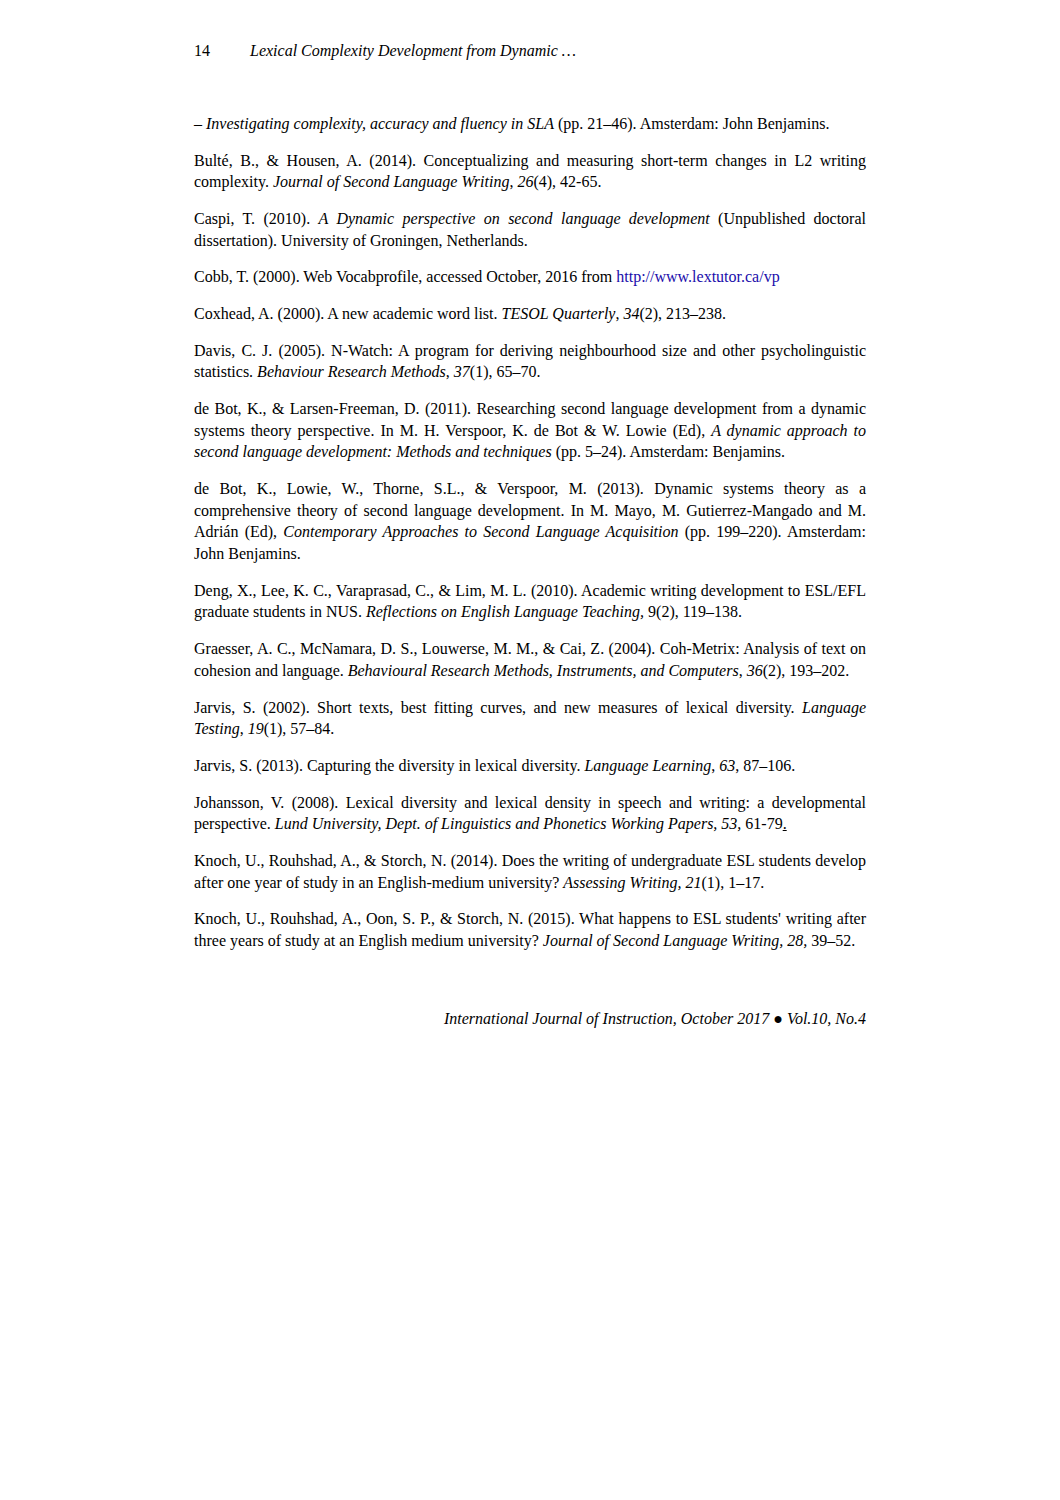14 Lexical Complexity Development from Dynamic …
– Investigating complexity, accuracy and fluency in SLA (pp. 21–46). Amsterdam: John Benjamins.
Bulté, B., & Housen, A. (2014). Conceptualizing and measuring short-term changes in L2 writing complexity. Journal of Second Language Writing, 26(4), 42-65.
Caspi, T. (2010). A Dynamic perspective on second language development (Unpublished doctoral dissertation). University of Groningen, Netherlands.
Cobb, T. (2000). Web Vocabprofile, accessed October, 2016 from http://www.lextutor.ca/vp
Coxhead, A. (2000). A new academic word list. TESOL Quarterly, 34(2), 213–238.
Davis, C. J. (2005). N-Watch: A program for deriving neighbourhood size and other psycholinguistic statistics. Behaviour Research Methods, 37(1), 65–70.
de Bot, K., & Larsen-Freeman, D. (2011). Researching second language development from a dynamic systems theory perspective. In M. H. Verspoor, K. de Bot & W. Lowie (Ed), A dynamic approach to second language development: Methods and techniques (pp. 5–24). Amsterdam: Benjamins.
de Bot, K., Lowie, W., Thorne, S.L., & Verspoor, M. (2013). Dynamic systems theory as a comprehensive theory of second language development. In M. Mayo, M. Gutierrez-Mangado and M. Adrián (Ed), Contemporary Approaches to Second Language Acquisition (pp. 199–220). Amsterdam: John Benjamins.
Deng, X., Lee, K. C., Varaprasad, C., & Lim, M. L. (2010). Academic writing development to ESL/EFL graduate students in NUS. Reflections on English Language Teaching, 9(2), 119–138.
Graesser, A. C., McNamara, D. S., Louwerse, M. M., & Cai, Z. (2004). Coh-Metrix: Analysis of text on cohesion and language. Behavioural Research Methods, Instruments, and Computers, 36(2), 193–202.
Jarvis, S. (2002). Short texts, best fitting curves, and new measures of lexical diversity. Language Testing, 19(1), 57–84.
Jarvis, S. (2013). Capturing the diversity in lexical diversity. Language Learning, 63, 87–106.
Johansson, V. (2008). Lexical diversity and lexical density in speech and writing: a developmental perspective. Lund University, Dept. of Linguistics and Phonetics Working Papers, 53, 61-79.
Knoch, U., Rouhshad, A., & Storch, N. (2014). Does the writing of undergraduate ESL students develop after one year of study in an English-medium university? Assessing Writing, 21(1), 1–17.
Knoch, U., Rouhshad, A., Oon, S. P., & Storch, N. (2015). What happens to ESL students' writing after three years of study at an English medium university? Journal of Second Language Writing, 28, 39–52.
International Journal of Instruction, October 2017 ● Vol.10, No.4